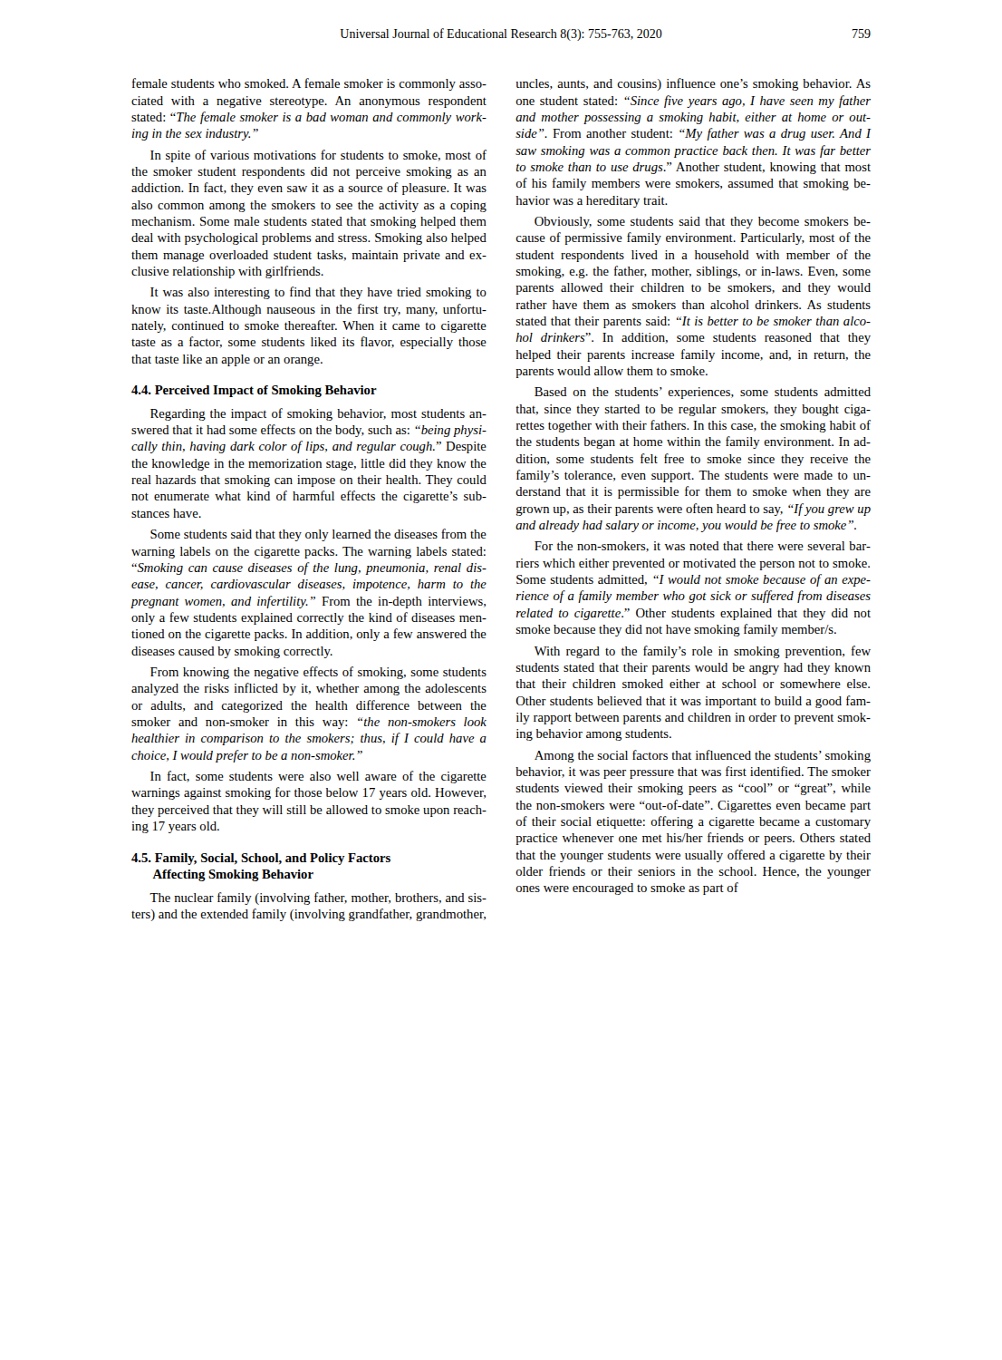Universal Journal of Educational Research 8(3): 755-763, 2020 759
female students who smoked. A female smoker is commonly associated with a negative stereotype. An anonymous respondent stated: “The female smoker is a bad woman and commonly working in the sex industry.”
In spite of various motivations for students to smoke, most of the smoker student respondents did not perceive smoking as an addiction. In fact, they even saw it as a source of pleasure. It was also common among the smokers to see the activity as a coping mechanism. Some male students stated that smoking helped them deal with psychological problems and stress. Smoking also helped them manage overloaded student tasks, maintain private and exclusive relationship with girlfriends.
It was also interesting to find that they have tried smoking to know its taste.Although nauseous in the first try, many, unfortunately, continued to smoke thereafter. When it came to cigarette taste as a factor, some students liked its flavor, especially those that taste like an apple or an orange.
4.4. Perceived Impact of Smoking Behavior
Regarding the impact of smoking behavior, most students answered that it had some effects on the body, such as: “being physically thin, having dark color of lips, and regular cough.” Despite the knowledge in the memorization stage, little did they know the real hazards that smoking can impose on their health. They could not enumerate what kind of harmful effects the cigarette’s substances have.
Some students said that they only learned the diseases from the warning labels on the cigarette packs. The warning labels stated: “Smoking can cause diseases of the lung, pneumonia, renal disease, cancer, cardiovascular diseases, impotence, harm to the pregnant women, and infertility.” From the in-depth interviews, only a few students explained correctly the kind of diseases mentioned on the cigarette packs. In addition, only a few answered the diseases caused by smoking correctly.
From knowing the negative effects of smoking, some students analyzed the risks inflicted by it, whether among the adolescents or adults, and categorized the health difference between the smoker and non-smoker in this way: “the non-smokers look healthier in comparison to the smokers; thus, if I could have a choice, I would prefer to be a non-smoker.”
In fact, some students were also well aware of the cigarette warnings against smoking for those below 17 years old. However, they perceived that they will still be allowed to smoke upon reaching 17 years old.
4.5. Family, Social, School, and Policy FactorsAffecting Smoking Behavior
The nuclear family (involving father, mother, brothers, and sisters) and the extended family (involving grandfather, grandmother, uncles, aunts, and cousins) influence one’s smoking behavior. As one student stated: “Since five years ago, I have seen my father and mother possessing a smoking habit, either at home or outside”. From another student: “My father was a drug user. And I saw smoking was a common practice back then. It was far better to smoke than to use drugs.” Another student, knowing that most of his family members were smokers, assumed that smoking behavior was a hereditary trait.
Obviously, some students said that they become smokers because of permissive family environment. Particularly, most of the student respondents lived in a household with member of the smoking, e.g. the father, mother, siblings, or in-laws. Even, some parents allowed their children to be smokers, and they would rather have them as smokers than alcohol drinkers. As students stated that their parents said: “It is better to be smoker than alcohol drinkers”. In addition, some students reasoned that they helped their parents increase family income, and, in return, the parents would allow them to smoke.
Based on the students’ experiences, some students admitted that, since they started to be regular smokers, they bought cigarettes together with their fathers. In this case, the smoking habit of the students began at home within the family environment. In addition, some students felt free to smoke since they receive the family’s tolerance, even support. The students were made to understand that it is permissible for them to smoke when they are grown up, as their parents were often heard to say, “If you grew up and already had salary or income, you would be free to smoke”.
For the non-smokers, it was noted that there were several barriers which either prevented or motivated the person not to smoke. Some students admitted, “I would not smoke because of an experience of a family member who got sick or suffered from diseases related to cigarette.” Other students explained that they did not smoke because they did not have smoking family member/s.
With regard to the family’s role in smoking prevention, few students stated that their parents would be angry had they known that their children smoked either at school or somewhere else. Other students believed that it was important to build a good family rapport between parents and children in order to prevent smoking behavior among students.
Among the social factors that influenced the students’ smoking behavior, it was peer pressure that was first identified. The smoker students viewed their smoking peers as “cool” or “great”, while the non-smokers were “out-of-date”. Cigarettes even became part of their social etiquette: offering a cigarette became a customary practice whenever one met his/her friends or peers. Others stated that the younger students were usually offered a cigarette by their older friends or their seniors in the school. Hence, the younger ones were encouraged to smoke as part of